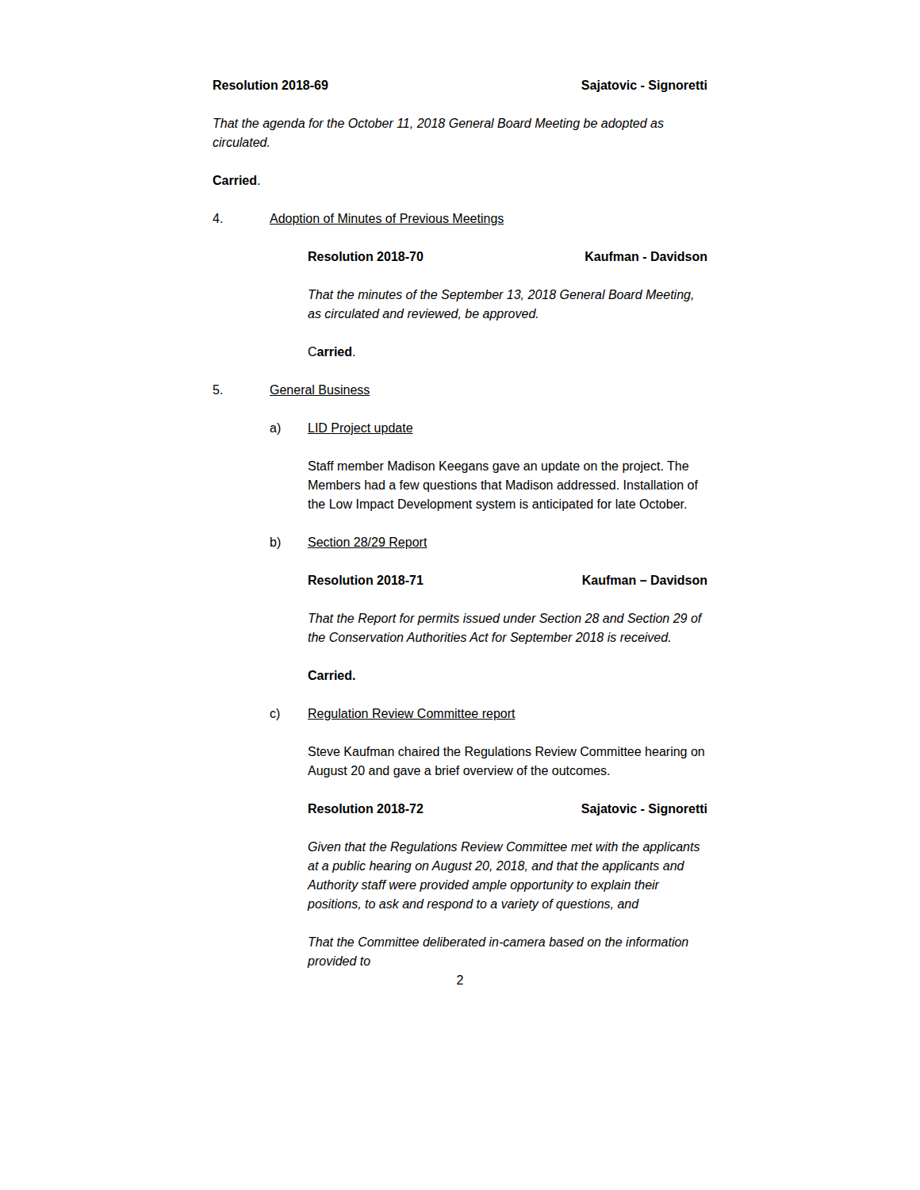Resolution 2018-69 Sajatovic - Signoretti
That the agenda for the October 11, 2018 General Board Meeting be adopted as circulated.
Carried.
4. Adoption of Minutes of Previous Meetings
Resolution 2018-70 Kaufman - Davidson
That the minutes of the September 13, 2018 General Board Meeting, as circulated and reviewed, be approved.
Carried.
5. General Business
a) LID Project update
Staff member Madison Keegans gave an update on the project. The Members had a few questions that Madison addressed. Installation of the Low Impact Development system is anticipated for late October.
b) Section 28/29 Report
Resolution 2018-71 Kaufman – Davidson
That the Report for permits issued under Section 28 and Section 29 of the Conservation Authorities Act for September 2018 is received.
Carried.
c) Regulation Review Committee report
Steve Kaufman chaired the Regulations Review Committee hearing on August 20 and gave a brief overview of the outcomes.
Resolution 2018-72 Sajatovic - Signoretti
Given that the Regulations Review Committee met with the applicants at a public hearing on August 20, 2018, and that the applicants and Authority staff were provided ample opportunity to explain their positions, to ask and respond to a variety of questions, and
That the Committee deliberated in-camera based on the information provided to
2